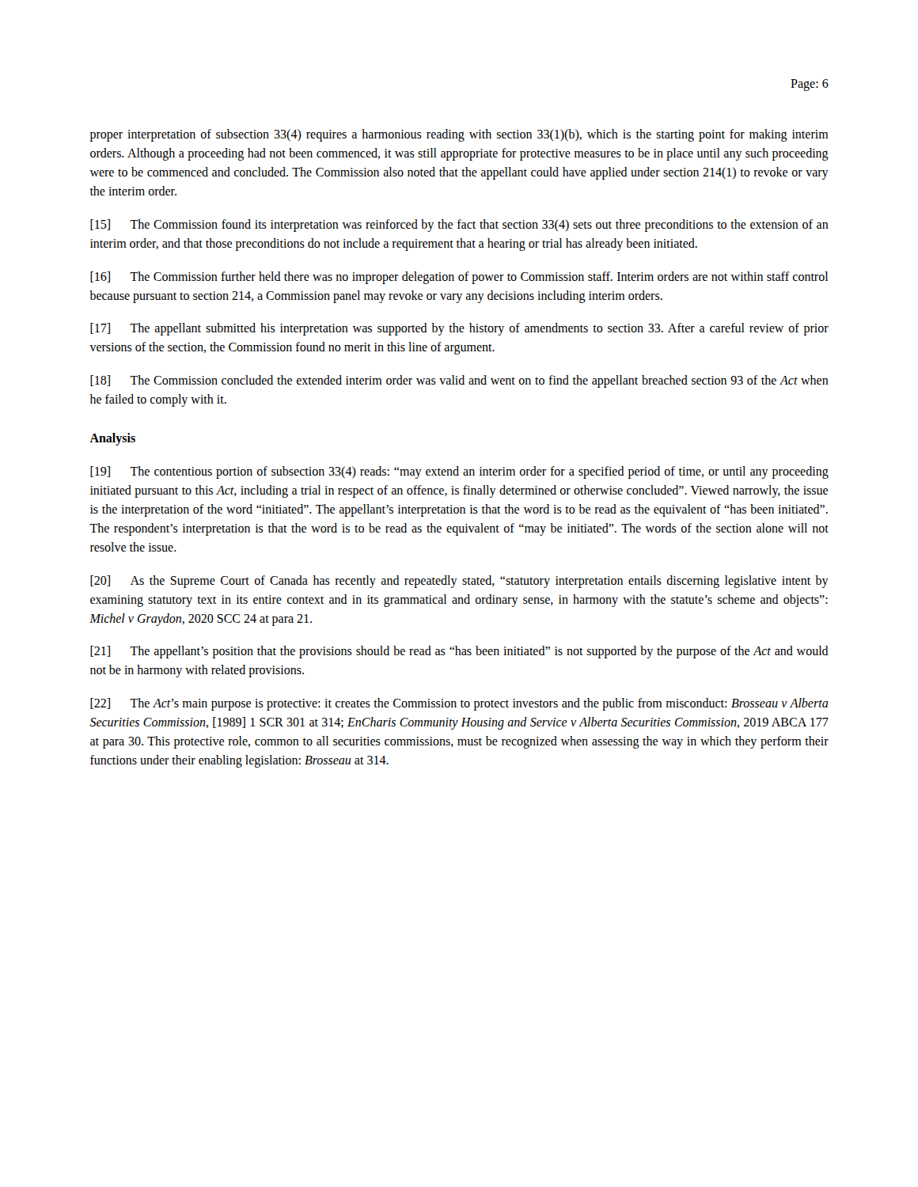Page: 6
proper interpretation of subsection 33(4) requires a harmonious reading with section 33(1)(b), which is the starting point for making interim orders. Although a proceeding had not been commenced, it was still appropriate for protective measures to be in place until any such proceeding were to be commenced and concluded. The Commission also noted that the appellant could have applied under section 214(1) to revoke or vary the interim order.
[15] The Commission found its interpretation was reinforced by the fact that section 33(4) sets out three preconditions to the extension of an interim order, and that those preconditions do not include a requirement that a hearing or trial has already been initiated.
[16] The Commission further held there was no improper delegation of power to Commission staff. Interim orders are not within staff control because pursuant to section 214, a Commission panel may revoke or vary any decisions including interim orders.
[17] The appellant submitted his interpretation was supported by the history of amendments to section 33. After a careful review of prior versions of the section, the Commission found no merit in this line of argument.
[18] The Commission concluded the extended interim order was valid and went on to find the appellant breached section 93 of the Act when he failed to comply with it.
Analysis
[19] The contentious portion of subsection 33(4) reads: “may extend an interim order for a specified period of time, or until any proceeding initiated pursuant to this Act, including a trial in respect of an offence, is finally determined or otherwise concluded”. Viewed narrowly, the issue is the interpretation of the word “initiated”. The appellant’s interpretation is that the word is to be read as the equivalent of “has been initiated”. The respondent’s interpretation is that the word is to be read as the equivalent of “may be initiated”. The words of the section alone will not resolve the issue.
[20] As the Supreme Court of Canada has recently and repeatedly stated, “statutory interpretation entails discerning legislative intent by examining statutory text in its entire context and in its grammatical and ordinary sense, in harmony with the statute’s scheme and objects”: Michel v Graydon, 2020 SCC 24 at para 21.
[21] The appellant’s position that the provisions should be read as “has been initiated” is not supported by the purpose of the Act and would not be in harmony with related provisions.
[22] The Act’s main purpose is protective: it creates the Commission to protect investors and the public from misconduct: Brosseau v Alberta Securities Commission, [1989] 1 SCR 301 at 314; EnCharis Community Housing and Service v Alberta Securities Commission, 2019 ABCA 177 at para 30. This protective role, common to all securities commissions, must be recognized when assessing the way in which they perform their functions under their enabling legislation: Brosseau at 314.